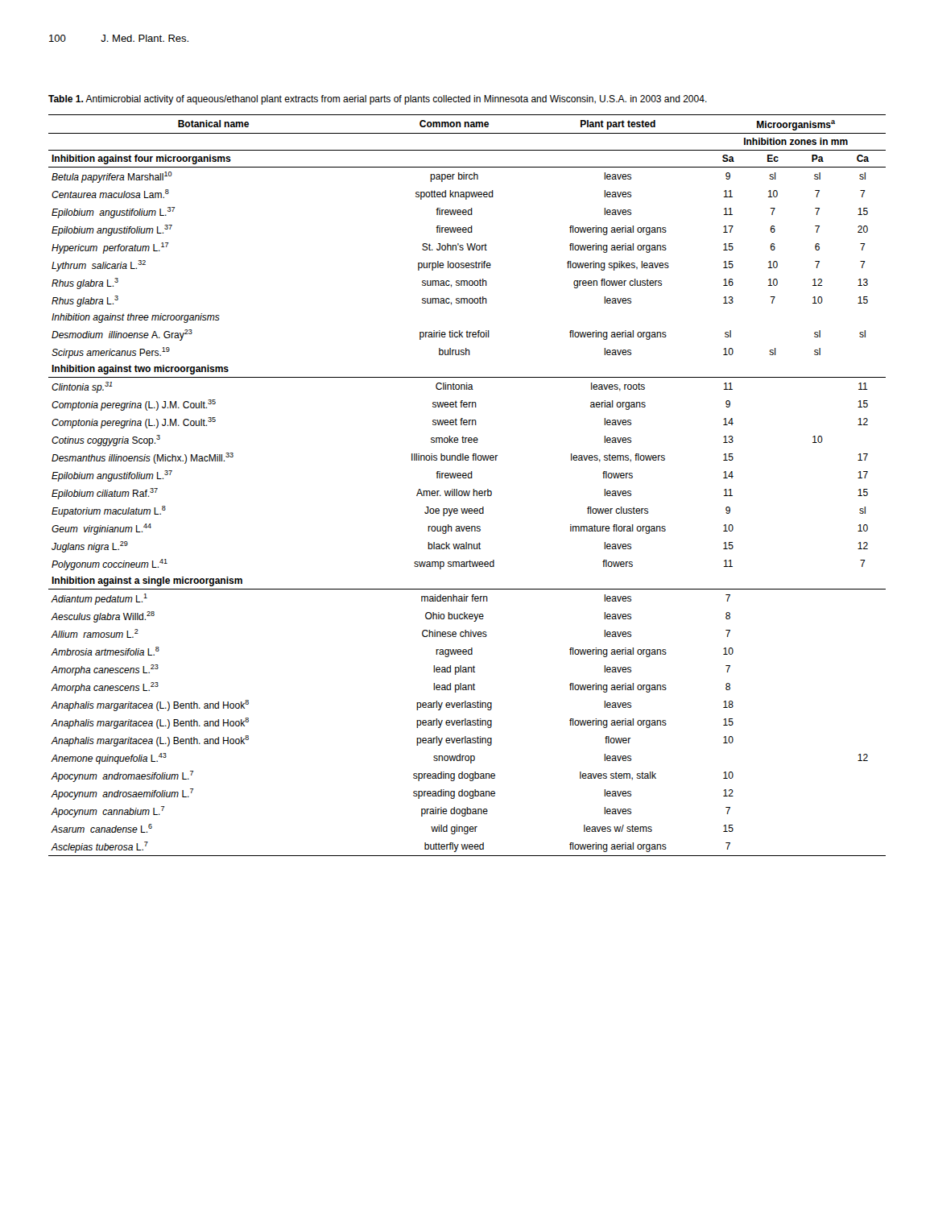100 J. Med. Plant. Res.
Table 1. Antimicrobial activity of aqueous/ethanol plant extracts from aerial parts of plants collected in Minnesota and Wisconsin, U.S.A. in 2003 and 2004.
| Botanical name | Common name | Plant part tested | Microorganisms a |
| --- | --- | --- | --- |
| | | | Inhibition zones in mm |
| Inhibition against four microorganisms | | | Sa | Ec | Pa | Ca |
| Betula papyrifera Marshall 10 | paper birch | leaves | 9 | sl | sl | sl |
| Centaurea maculosa Lam. 8 | spotted knapweed | leaves | 11 | 10 | 7 | 7 |
| Epilobium angustifolium L. 37 | fireweed | leaves | 11 | 7 | 7 | 15 |
| Epilobium angustifolium L. 37 | fireweed | flowering aerial organs | 17 | 6 | 7 | 20 |
| Hypericum perforatum L. 17 | St. John's Wort | flowering aerial organs | 15 | 6 | 6 | 7 |
| Lythrum salicaria L. 32 | purple loosestrife | flowering spikes, leaves | 15 | 10 | 7 | 7 |
| Rhus glabra L. 3 | sumac, smooth | green flower clusters | 16 | 10 | 12 | 13 |
| Rhus glabra L. 3 | sumac, smooth | leaves | 13 | 7 | 10 | 15 |
| Inhibition against three microorganisms | | | | | | |
| Desmodium illinoense A. Gray 23 | prairie tick trefoil | flowering aerial organs | sl | | sl | sl |
| Scirpus americanus Pers. 19 | bulrush | leaves | 10 | sl | sl | |
| Inhibition against two microorganisms | | | | | | |
| Clintonia sp. 31 | Clintonia | leaves, roots | 11 | | | 11 |
| Comptonia peregrina (L.) J.M. Coult. 35 | sweet fern | aerial organs | 9 | | | 15 |
| Comptonia peregrina (L.) J.M. Coult. 35 | sweet fern | leaves | 14 | | | 12 |
| Cotinus coggygria Scop. 3 | smoke tree | leaves | 13 | | 10 | |
| Desmanthus illinoensis (Michx.) MacMill. 33 | Illinois bundle flower | leaves, stems, flowers | 15 | | | 17 |
| Epilobium angustifolium L. 37 | fireweed | flowers | 14 | | | 17 |
| Epilobium ciliatum Raf. 37 | Amer. willow herb | leaves | 11 | | | 15 |
| Eupatorium maculatum L. 8 | Joe pye weed | flower clusters | 9 | | | sl |
| Geum virginianum L. 44 | rough avens | immature floral organs | 10 | | | 10 |
| Juglans nigra L. 29 | black walnut | leaves | 15 | | | 12 |
| Polygonum coccineum L. 41 | swamp smartweed | flowers | 11 | | | 7 |
| Inhibition against a single microorganism | | | | | | |
| Adiantum pedatum L. 1 | maidenhair fern | leaves | 7 | | | |
| Aesculus glabra Willd. 28 | Ohio buckeye | leaves | 8 | | | |
| Allium ramosum L. 2 | Chinese chives | leaves | 7 | | | |
| Ambrosia artmesifolia L. 8 | ragweed | flowering aerial organs | 10 | | | |
| Amorpha canescens L. 23 | lead plant | leaves | 7 | | | |
| Amorpha canescens L. 23 | lead plant | flowering aerial organs | 8 | | | |
| Anaphalis margaritacea (L.) Benth. and Hook 8 | pearly everlasting | leaves | 18 | | | |
| Anaphalis margaritacea (L.) Benth. and Hook 8 | pearly everlasting | flowering aerial organs | 15 | | | |
| Anaphalis margaritacea (L.) Benth. and Hook 8 | pearly everlasting | flower | 10 | | | |
| Anemone quinquefolia L. 43 | snowdrop | leaves | | | | 12 |
| Apocynum andromaesifolium L. 7 | spreading dogbane | leaves stem, stalk | 10 | | | |
| Apocynum androsaemifolium L. 7 | spreading dogbane | leaves | 12 | | | |
| Apocynum cannabium L. 7 | prairie dogbane | leaves | 7 | | | |
| Asarum canadense L. 6 | wild ginger | leaves w/ stems | 15 | | | |
| Asclepias tuberosa L. 7 | butterfly weed | flowering aerial organs | 7 | | | |